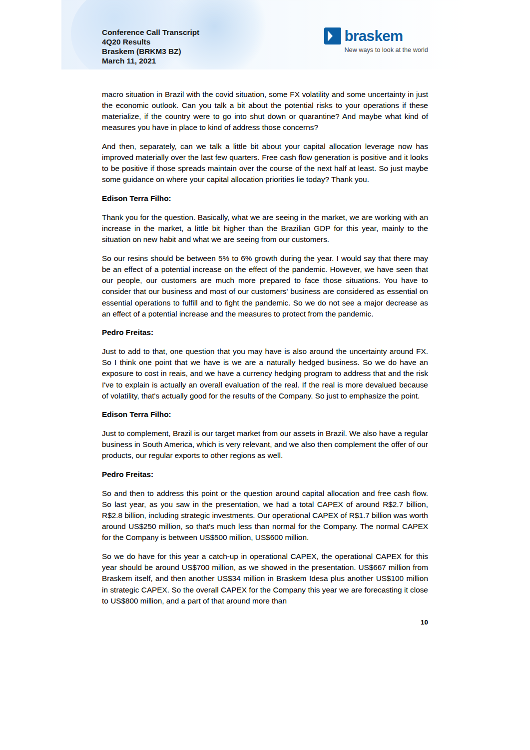Conference Call Transcript
4Q20 Results
Braskem (BRKM3 BZ)
March 11, 2021
braskem
New ways to look at the world
macro situation in Brazil with the covid situation, some FX volatility and some uncertainty in just the economic outlook. Can you talk a bit about the potential risks to your operations if these materialize, if the country were to go into shut down or quarantine? And maybe what kind of measures you have in place to kind of address those concerns?
And then, separately, can we talk a little bit about your capital allocation leverage now has improved materially over the last few quarters. Free cash flow generation is positive and it looks to be positive if those spreads maintain over the course of the next half at least. So just maybe some guidance on where your capital allocation priorities lie today? Thank you.
Edison Terra Filho:
Thank you for the question. Basically, what we are seeing in the market, we are working with an increase in the market, a little bit higher than the Brazilian GDP for this year, mainly to the situation on new habit and what we are seeing from our customers.
So our resins should be between 5% to 6% growth during the year. I would say that there may be an effect of a potential increase on the effect of the pandemic. However, we have seen that our people, our customers are much more prepared to face those situations. You have to consider that our business and most of our customers' business are considered as essential on essential operations to fulfill and to fight the pandemic. So we do not see a major decrease as an effect of a potential increase and the measures to protect from the pandemic.
Pedro Freitas:
Just to add to that, one question that you may have is also around the uncertainty around FX. So I think one point that we have is we are a naturally hedged business. So we do have an exposure to cost in reais, and we have a currency hedging program to address that and the risk I've to explain is actually an overall evaluation of the real. If the real is more devalued because of volatility, that's actually good for the results of the Company. So just to emphasize the point.
Edison Terra Filho:
Just to complement, Brazil is our target market from our assets in Brazil. We also have a regular business in South America, which is very relevant, and we also then complement the offer of our products, our regular exports to other regions as well.
Pedro Freitas:
So and then to address this point or the question around capital allocation and free cash flow. So last year, as you saw in the presentation, we had a total CAPEX of around R$2.7 billion, R$2.8 billion, including strategic investments. Our operational CAPEX of R$1.7 billion was worth around US$250 million, so that's much less than normal for the Company. The normal CAPEX for the Company is between US$500 million, US$600 million.
So we do have for this year a catch-up in operational CAPEX, the operational CAPEX for this year should be around US$700 million, as we showed in the presentation. US$667 million from Braskem itself, and then another US$34 million in Braskem Idesa plus another US$100 million in strategic CAPEX. So the overall CAPEX for the Company this year we are forecasting it close to US$800 million, and a part of that around more than
10